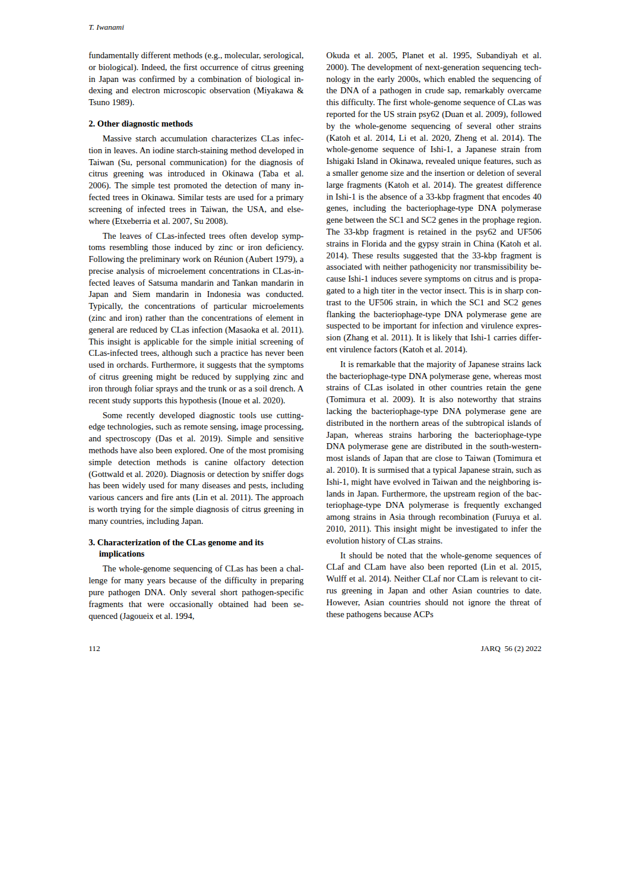T. Iwanami
fundamentally different methods (e.g., molecular, serological, or biological). Indeed, the first occurrence of citrus greening in Japan was confirmed by a combination of biological indexing and electron microscopic observation (Miyakawa & Tsuno 1989).
2. Other diagnostic methods
Massive starch accumulation characterizes CLas infection in leaves. An iodine starch-staining method developed in Taiwan (Su, personal communication) for the diagnosis of citrus greening was introduced in Okinawa (Taba et al. 2006). The simple test promoted the detection of many infected trees in Okinawa. Similar tests are used for a primary screening of infected trees in Taiwan, the USA, and elsewhere (Etxeberria et al. 2007, Su 2008).
The leaves of CLas-infected trees often develop symptoms resembling those induced by zinc or iron deficiency. Following the preliminary work on Réunion (Aubert 1979), a precise analysis of microelement concentrations in CLas-infected leaves of Satsuma mandarin and Tankan mandarin in Japan and Siem mandarin in Indonesia was conducted. Typically, the concentrations of particular microelements (zinc and iron) rather than the concentrations of element in general are reduced by CLas infection (Masaoka et al. 2011). This insight is applicable for the simple initial screening of CLas-infected trees, although such a practice has never been used in orchards. Furthermore, it suggests that the symptoms of citrus greening might be reduced by supplying zinc and iron through foliar sprays and the trunk or as a soil drench. A recent study supports this hypothesis (Inoue et al. 2020).
Some recently developed diagnostic tools use cutting-edge technologies, such as remote sensing, image processing, and spectroscopy (Das et al. 2019). Simple and sensitive methods have also been explored. One of the most promising simple detection methods is canine olfactory detection (Gottwald et al. 2020). Diagnosis or detection by sniffer dogs has been widely used for many diseases and pests, including various cancers and fire ants (Lin et al. 2011). The approach is worth trying for the simple diagnosis of citrus greening in many countries, including Japan.
3. Characterization of the CLas genome and itsimplications
The whole-genome sequencing of CLas has been a challenge for many years because of the difficulty in preparing pure pathogen DNA. Only several short pathogen-specific fragments that were occasionally obtained had been sequenced (Jagoueix et al. 1994,
Okuda et al. 2005, Planet et al. 1995, Subandiyah et al. 2000). The development of next-generation sequencing technology in the early 2000s, which enabled the sequencing of the DNA of a pathogen in crude sap, remarkably overcame this difficulty. The first whole-genome sequence of CLas was reported for the US strain psy62 (Duan et al. 2009), followed by the whole-genome sequencing of several other strains (Katoh et al. 2014, Li et al. 2020, Zheng et al. 2014). The whole-genome sequence of Ishi-1, a Japanese strain from Ishigaki Island in Okinawa, revealed unique features, such as a smaller genome size and the insertion or deletion of several large fragments (Katoh et al. 2014). The greatest difference in Ishi-1 is the absence of a 33-kbp fragment that encodes 40 genes, including the bacteriophage-type DNA polymerase gene between the SC1 and SC2 genes in the prophage region. The 33-kbp fragment is retained in the psy62 and UF506 strains in Florida and the gypsy strain in China (Katoh et al. 2014). These results suggested that the 33-kbp fragment is associated with neither pathogenicity nor transmissibility because Ishi-1 induces severe symptoms on citrus and is propagated to a high titer in the vector insect. This is in sharp contrast to the UF506 strain, in which the SC1 and SC2 genes flanking the bacteriophage-type DNA polymerase gene are suspected to be important for infection and virulence expression (Zhang et al. 2011). It is likely that Ishi-1 carries different virulence factors (Katoh et al. 2014).
It is remarkable that the majority of Japanese strains lack the bacteriophage-type DNA polymerase gene, whereas most strains of CLas isolated in other countries retain the gene (Tomimura et al. 2009). It is also noteworthy that strains lacking the bacteriophage-type DNA polymerase gene are distributed in the northern areas of the subtropical islands of Japan, whereas strains harboring the bacteriophage-type DNA polymerase gene are distributed in the south-westernmost islands of Japan that are close to Taiwan (Tomimura et al. 2010). It is surmised that a typical Japanese strain, such as Ishi-1, might have evolved in Taiwan and the neighboring islands in Japan. Furthermore, the upstream region of the bacteriophage-type DNA polymerase is frequently exchanged among strains in Asia through recombination (Furuya et al. 2010, 2011). This insight might be investigated to infer the evolution history of CLas strains.
It should be noted that the whole-genome sequences of CLaf and CLam have also been reported (Lin et al. 2015, Wulff et al. 2014). Neither CLaf nor CLam is relevant to citrus greening in Japan and other Asian countries to date. However, Asian countries should not ignore the threat of these pathogens because ACPs
112 JARQ 56 (2) 2022